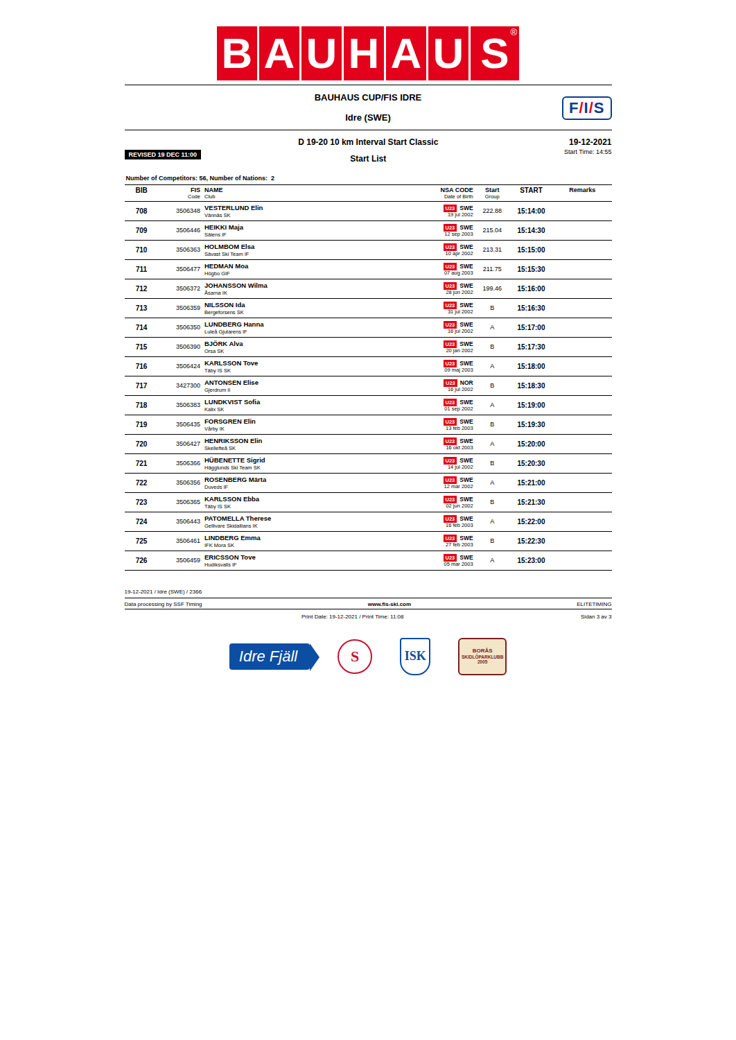B
A
U
H
A
U
S®
F/I/S
BAUHAUS CUP/FIS IDRE
Idre (SWE)
REVISED 19 DEC 11:00
D 19-20 10 km Interval Start Classic
Start List
19-12-2021
Start Time: 14:55
Number of Competitors: 56, Number of Nations: 2
| BIB | FIS Code | NAME Club | NSA CODE Date of Birth | Start Group | START | Remarks |
| --- | --- | --- | --- | --- | --- | --- |
| 708 | 3506348 | VESTERLUND Elin Vännäs SK | U23 SWE 19 jul 2002 | 222.88 | 15:14:00 | |
| 709 | 3506446 | HEIKKI Maja Sälens IF | U23 SWE 12 sep 2003 | 215.04 | 15:14:30 | |
| 710 | 3506363 | HOLMBOM Elsa Sävast Ski Team IF | U23 SWE 10 apr 2002 | 213.31 | 15:15:00 | |
| 711 | 3506477 | HEDMAN Moa Högbo GIF | U23 SWE 07 aug 2003 | 211.75 | 15:15:30 | |
| 712 | 3506372 | JOHANSSON Wilma Åsarna IK | U23 SWE 28 jun 2002 | 199.46 | 15:16:00 | |
| 713 | 3506359 | NILSSON Ida Bergeforsens SK | U23 SWE 31 jul 2002 | B | 15:16:30 | |
| 714 | 3506350 | LUNDBERG Hanna Luleå Gjutarens IF | U23 SWE 16 jul 2002 | A | 15:17:00 | |
| 715 | 3506390 | BJÖRK Alva Orsa SK | U23 SWE 20 jan 2002 | B | 15:17:30 | |
| 716 | 3506424 | KARLSSON Tove Täby IS SK | U23 SWE 09 maj 2003 | A | 15:18:00 | |
| 717 | 3427300 | ANTONSEN Elise Gjerdrum Il | U23 NOR 16 jul 2002 | B | 15:18:30 | |
| 718 | 3506383 | LUNDKVIST Sofia Kalix SK | U23 SWE 01 sep 2002 | A | 15:19:00 | |
| 719 | 3506435 | FORSGREN Elin Vårby IK | U23 SWE 13 feb 2003 | B | 15:19:30 | |
| 720 | 3506427 | HENRIKSSON Elin Skellefteå SK | U23 SWE 16 okt 2003 | A | 15:20:00 | |
| 721 | 3506366 | HÜBENETTE Sigrid Hägglunds Ski Team SK | U23 SWE 14 jul 2002 | B | 15:20:30 | |
| 722 | 3506356 | ROSENBERG Märta Duveds IF | U23 SWE 12 mar 2002 | A | 15:21:00 | |
| 723 | 3506365 | KARLSSON Ebba Täby IS SK | U23 SWE 02 jun 2002 | B | 15:21:30 | |
| 724 | 3506443 | PATOMELLA Therese Gellivare Skidallians IK | U23 SWE 16 feb 2003 | A | 15:22:00 | |
| 725 | 3506461 | LINDBERG Emma IFK Mora SK | U23 SWE 27 feb 2003 | B | 15:22:30 | |
| 726 | 3506459 | ERICSSON Tove Hudiksvalls IF | U23 SWE 05 mar 2003 | A | 15:23:00 | |
19-12-2021 / Idre (SWE) / 2366
Data processing by SSF Timing
www.fis-ski.com
ELITETIMING
Print Date: 19-12-2021 / Print Time: 11:08
Sidan 3 av 3
Idre Fjäll
S
ISK
BORÅS
SKIDLÖPARKLUBB
2005